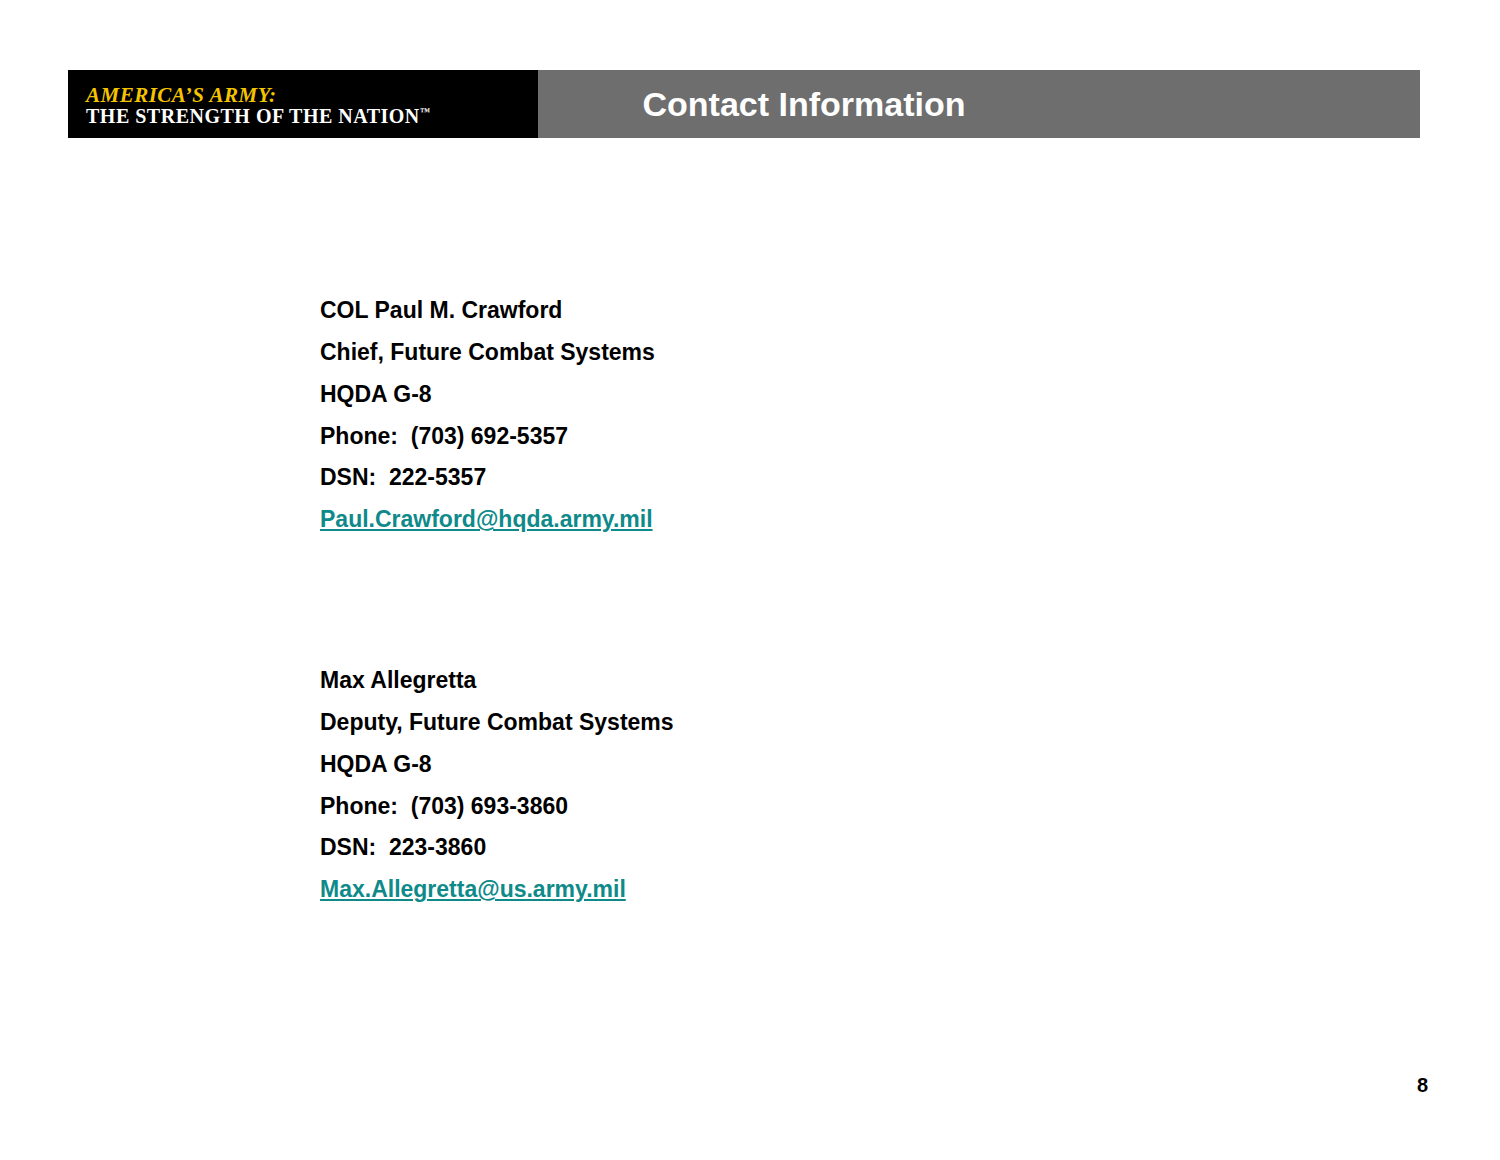AMERICA’S ARMY:
THE STRENGTH OF THE NATION™
Contact Information
COL Paul M. Crawford
Chief, Future Combat Systems
HQDA G-8
Phone: (703) 692-5357
DSN: 222-5357
Paul.Crawford@hqda.army.mil
Max Allegretta
Deputy, Future Combat Systems
HQDA G-8
Phone: (703) 693-3860
DSN: 223-3860
Max.Allegretta@us.army.mil
8